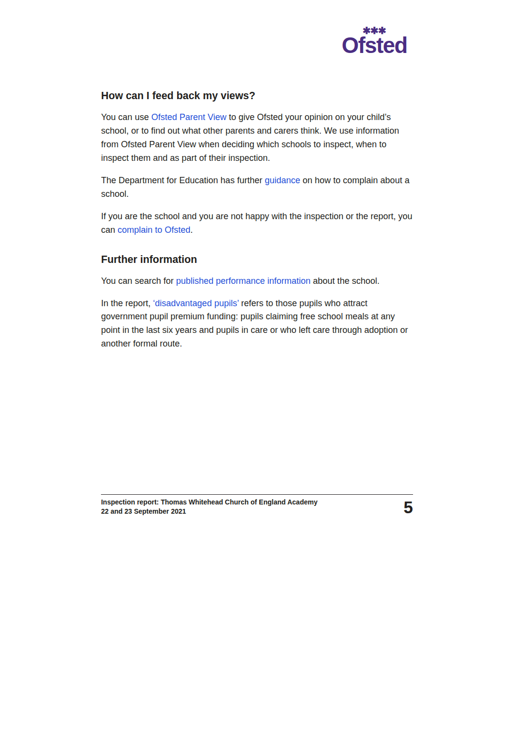✱✱✱
Ofsted
How can I feed back my views?
You can use Ofsted Parent View to give Ofsted your opinion on your child’s school, or to find out what other parents and carers think. We use information from Ofsted Parent View when deciding which schools to inspect, when to inspect them and as part of their inspection.
The Department for Education has further guidance on how to complain about a school.
If you are the school and you are not happy with the inspection or the report, you can complain to Ofsted.
Further information
You can search for published performance information about the school.
In the report, ‘disadvantaged pupils’ refers to those pupils who attract government pupil premium funding: pupils claiming free school meals at any point in the last six years and pupils in care or who left care through adoption or another formal route.
Inspection report: Thomas Whitehead Church of England Academy
22 and 23 September 2021
5